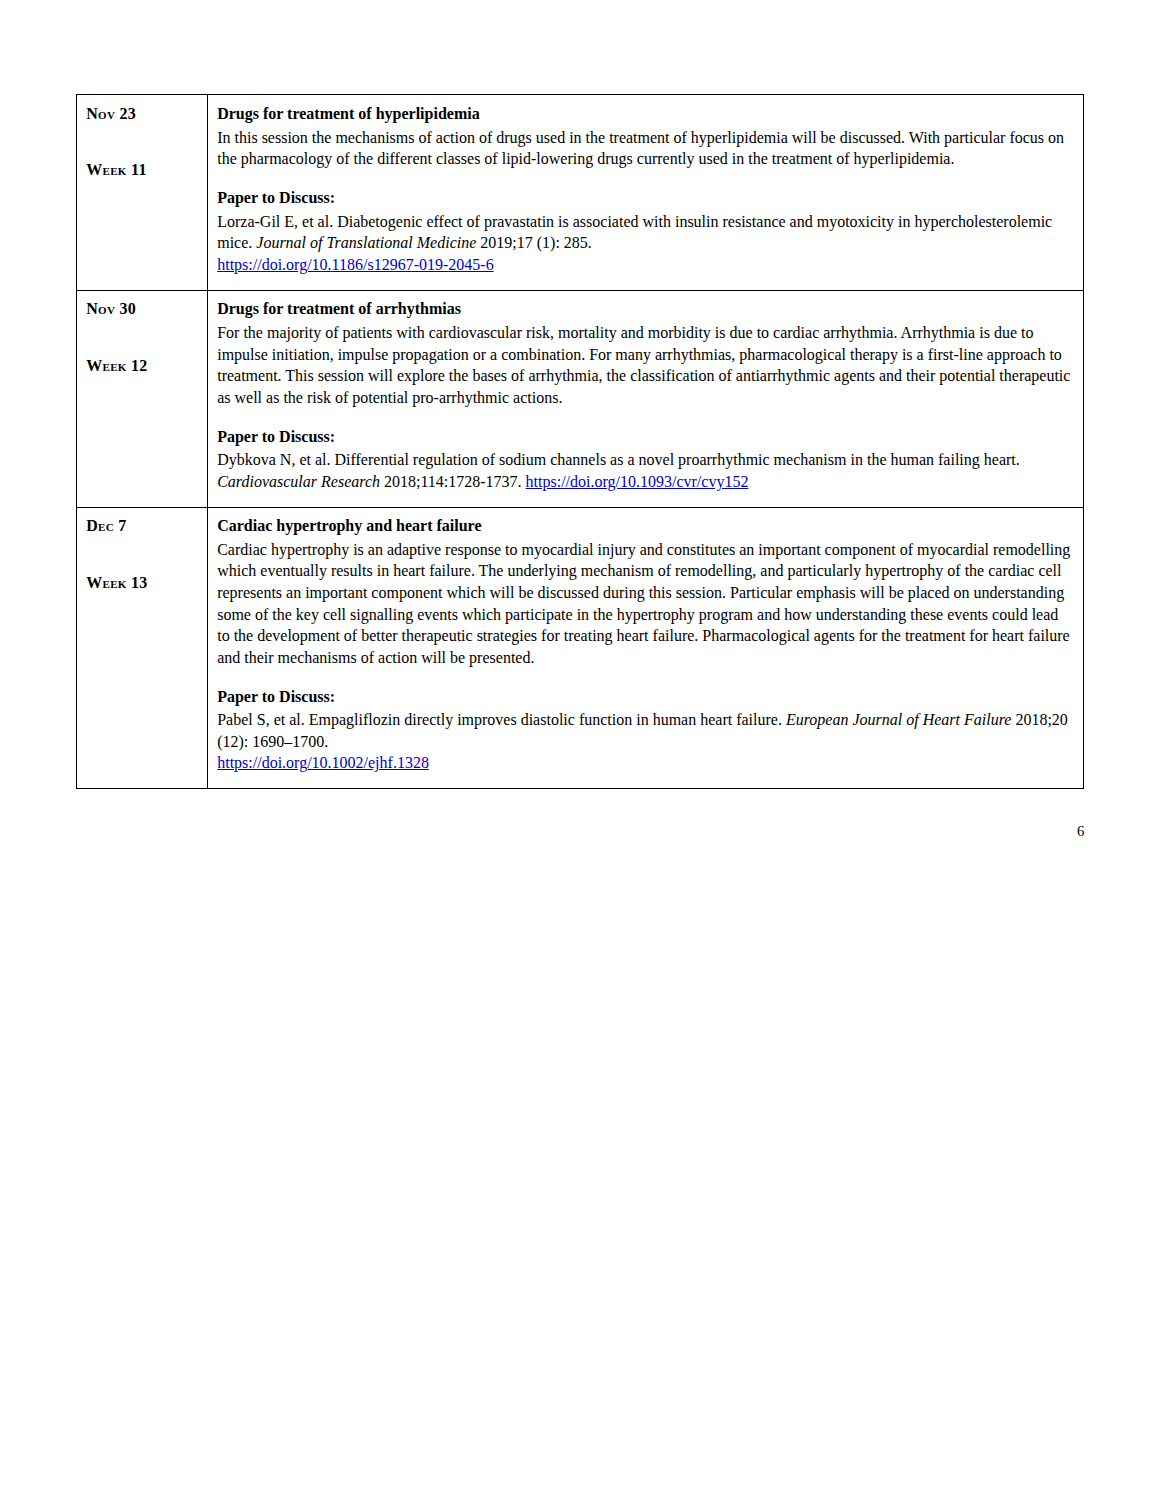| Nov 23 Week 11 | Drugs for treatment of hyperlipidemia In this session the mechanisms of action of drugs used in the treatment of hyperlipidemia will be discussed. With particular focus on the pharmacology of the different classes of lipid-lowering drugs currently used in the treatment of hyperlipidemia. Paper to Discuss: Lorza-Gil E, et al. Diabetogenic effect of pravastatin is associated with insulin resistance and myotoxicity in hypercholesterolemic mice. Journal of Translational Medicine 2019;17 (1): 285. https://doi.org/10.1186/s12967-019-2045-6 |
| Nov 30 Week 12 | Drugs for treatment of arrhythmias For the majority of patients with cardiovascular risk, mortality and morbidity is due to cardiac arrhythmia. Arrhythmia is due to impulse initiation, impulse propagation or a combination. For many arrhythmias, pharmacological therapy is a first-line approach to treatment. This session will explore the bases of arrhythmia, the classification of antiarrhythmic agents and their potential therapeutic as well as the risk of potential pro-arrhythmic actions. Paper to Discuss: Dybkova N, et al. Differential regulation of sodium channels as a novel proarrhythmic mechanism in the human failing heart. Cardiovascular Research 2018;114:1728-1737. https://doi.org/10.1093/cvr/cvy152 |
| Dec 7 Week 13 | Cardiac hypertrophy and heart failure Cardiac hypertrophy is an adaptive response to myocardial injury and constitutes an important component of myocardial remodelling which eventually results in heart failure. The underlying mechanism of remodelling, and particularly hypertrophy of the cardiac cell represents an important component which will be discussed during this session. Particular emphasis will be placed on understanding some of the key cell signalling events which participate in the hypertrophy program and how understanding these events could lead to the development of better therapeutic strategies for treating heart failure. Pharmacological agents for the treatment for heart failure and their mechanisms of action will be presented. Paper to Discuss: Pabel S, et al. Empagliflozin directly improves diastolic function in human heart failure. European Journal of Heart Failure 2018;20 (12): 1690–1700. https://doi.org/10.1002/ejhf.1328 |
6